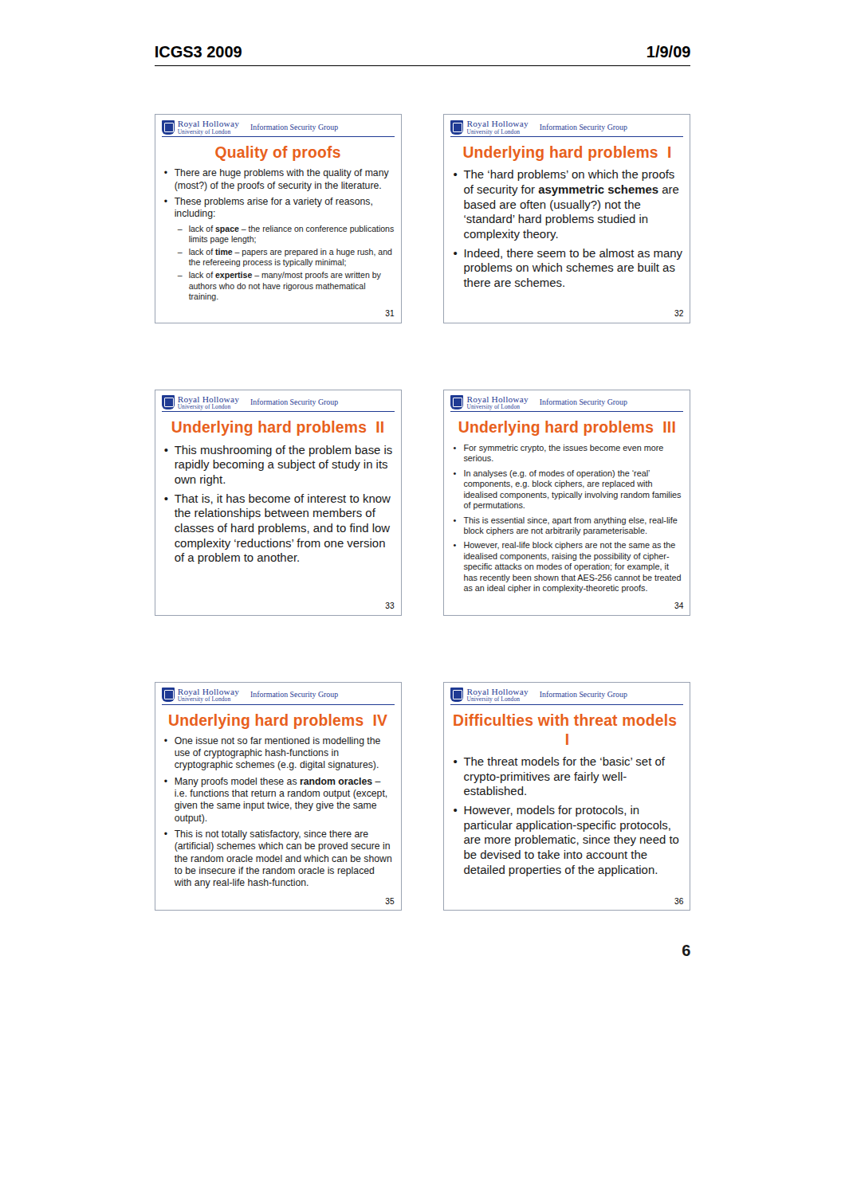ICGS3 2009 1/9/09
Royal Holloway University of London
Information Security Group
Quality of proofs
There are huge problems with the quality of many (most?) of the proofs of security in the literature.
These problems arise for a variety of reasons, including:
lack of space – the reliance on conference publications limits page length;
lack of time – papers are prepared in a huge rush, and the refereeing process is typically minimal;
lack of expertise – many/most proofs are written by authors who do not have rigorous mathematical training.
31
Royal Holloway University of London
Information Security Group
Underlying hard problems I
The ‘hard problems’ on which the proofs of security for asymmetric schemes are based are often (usually?) not the ‘standard’ hard problems studied in complexity theory.
Indeed, there seem to be almost as many problems on which schemes are built as there are schemes.
32
Royal Holloway University of London
Information Security Group
Underlying hard problems II
This mushrooming of the problem base is rapidly becoming a subject of study in its own right.
That is, it has become of interest to know the relationships between members of classes of hard problems, and to find low complexity ‘reductions’ from one version of a problem to another.
33
Royal Holloway University of London
Information Security Group
Underlying hard problems III
For symmetric crypto, the issues become even more serious.
In analyses (e.g. of modes of operation) the ‘real’ components, e.g. block ciphers, are replaced with idealised components, typically involving random families of permutations.
This is essential since, apart from anything else, real-life block ciphers are not arbitrarily parameterisable.
However, real-life block ciphers are not the same as the idealised components, raising the possibility of cipher-specific attacks on modes of operation; for example, it has recently been shown that AES-256 cannot be treated as an ideal cipher in complexity-theoretic proofs.
34
Royal Holloway University of London
Information Security Group
Underlying hard problems IV
One issue not so far mentioned is modelling the use of cryptographic hash-functions in cryptographic schemes (e.g. digital signatures).
Many proofs model these as random oracles – i.e. functions that return a random output (except, given the same input twice, they give the same output).
This is not totally satisfactory, since there are (artificial) schemes which can be proved secure in the random oracle model and which can be shown to be insecure if the random oracle is replaced with any real-life hash-function.
35
Royal Holloway University of London
Information Security Group
Difficulties with threat models I
The threat models for the ‘basic’ set of crypto-primitives are fairly well-established.
However, models for protocols, in particular application-specific protocols, are more problematic, since they need to be devised to take into account the detailed properties of the application.
36
6